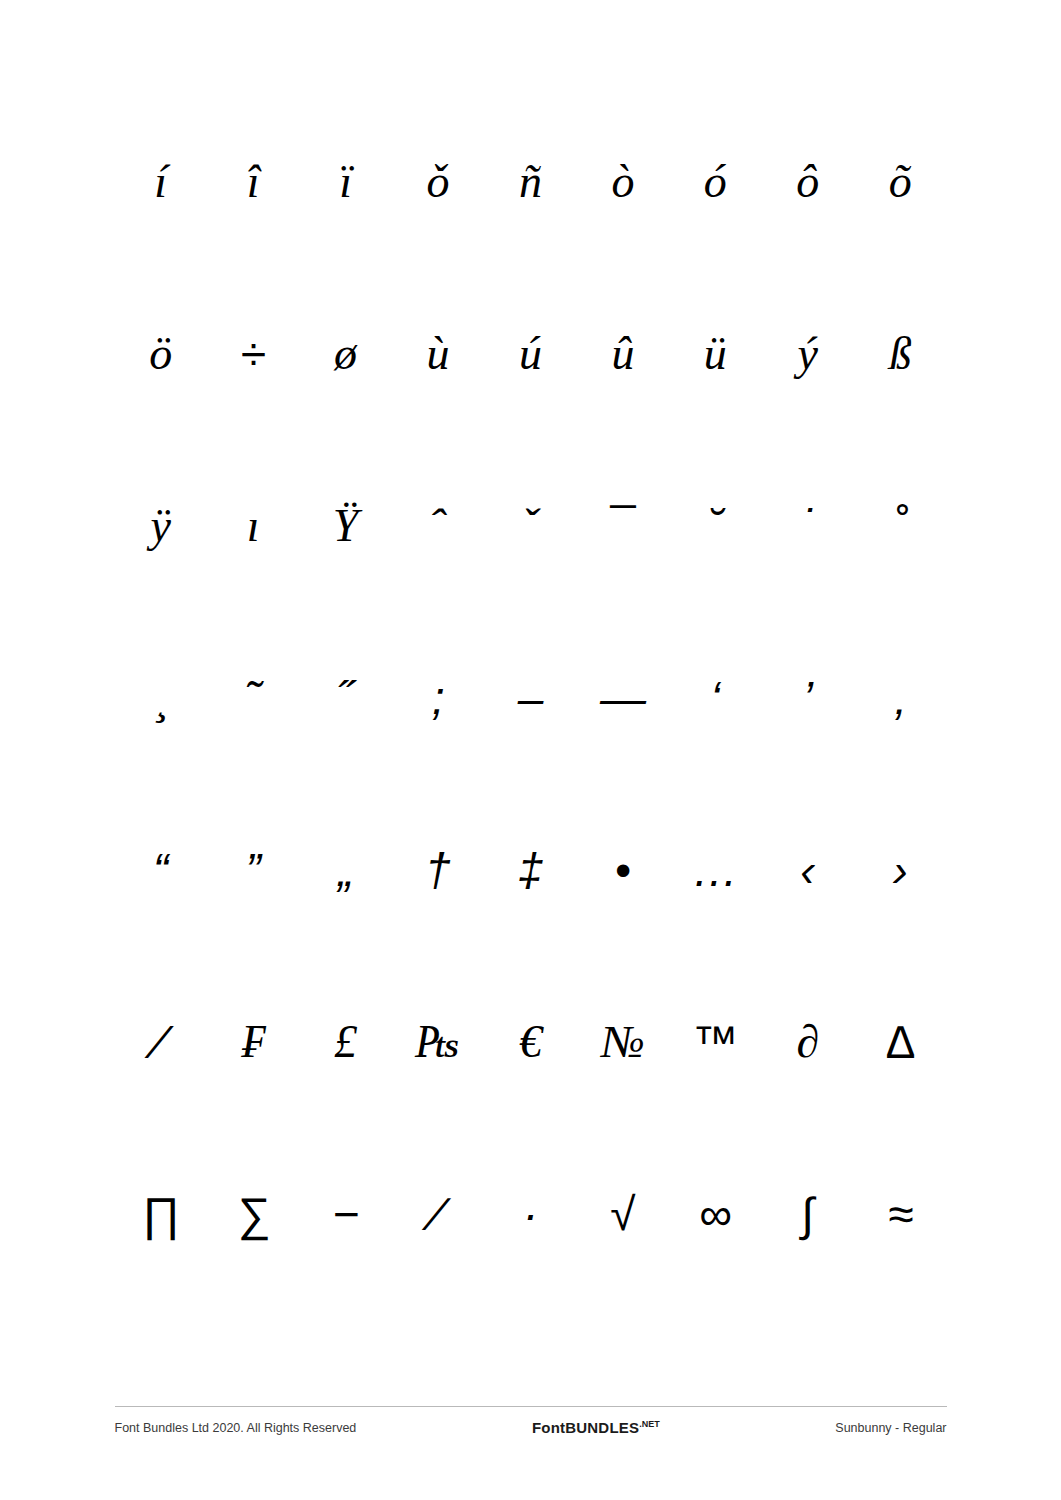| í | î | ï | ǒ | ñ | ò | ó | ô | õ |
| ö | ÷ | ø | ù | ú | û | ü | ý | ß |
| ÿ | ı | Ÿ | ˆ | ˇ | ¯ | ˘ | ˙ | ˚ |
| ¸ | ˜ | ˝ | ; | – | — | ‘ | ’ | ‚ |
| “ | ” | „ | † | ‡ | • | … | ‹ | › |
| ⁄ | ₣ | £ | ₧ | € | № | ™ | ∂ | ∆ |
| ∏ | ∑ | − | ∕ | ∙ | √ | ∞ | ∫ | ≈ |
Font Bundles Ltd 2020. All Rights Reserved
FontBUNDLES.NET
Sunbunny - Regular